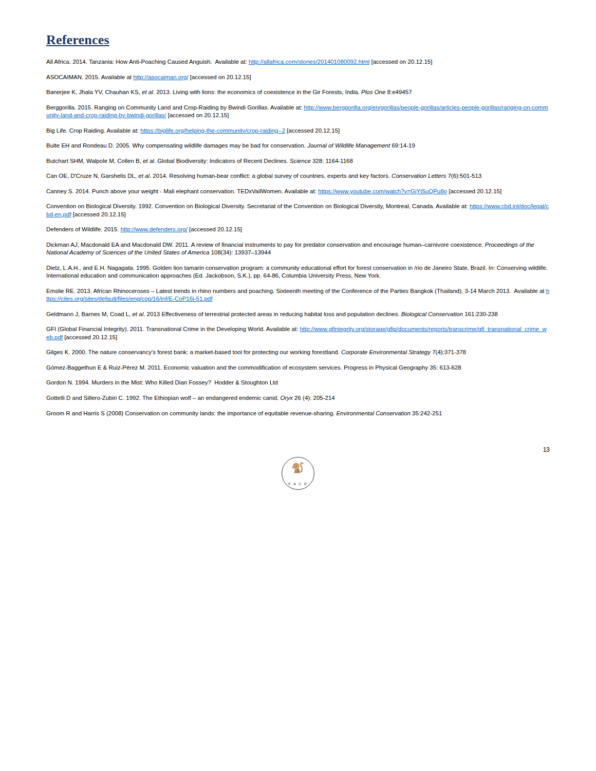References
All Africa. 2014. Tanzania: How Anti-Poaching Caused Anguish. Available at: http://allafrica.com/stories/201401080092.html [accessed on 20.12.15]
ASOCAIMAN. 2015. Available at http://asocaiman.org/ [accessed on 20.12.15]
Banerjee K, Jhala YV, Chauhan KS, et al. 2013. Living with lions: the economics of coexistence in the Gir Forests, India. Plos One 8:e49457
Berggorilla. 2015. Ranging on Community Land and Crop-Raiding by Bwindi Gorillas. Available at: http://www.berggorilla.org/en/gorillas/people-gorillas/articles-people-gorillas/ranging-on-community-land-and-crop-raiding-by-bwindi-gorillas/ [accessed on 20.12.15]
Big Life. Crop Raiding. Available at: https://biglife.org/helping-the-community/crop-raiding--2 [accessed 20.12.15]
Bulte EH and Rondeau D. 2005. Why compensating wildlife damages may be bad for conservation. Journal of Wildlife Management 69:14-19
Butchart SHM, Walpole M, Collen B, et al. Global Biodiversity: Indicators of Recent Declines. Science 328: 1164-1168
Can OE, D'Cruze N, Garshelis DL, et al. 2014. Resolving human-bear conflict: a global survey of countries, experts and key factors. Conservation Letters 7(6):501-513
Canney S. 2014. Punch above your weight - Mali elephant conservation. TEDxVailWomen. Available at: https://www.youtube.com/watch?v=GjYt5uQPu8o [accessed 20.12.15]
Convention on Biological Diversity. 1992. Convention on Biological Diversity. Secretariat of the Convention on Biological Diversity, Montreal, Canada. Available at: https://www.cbd.int/doc/legal/cbd-en.pdf [accessed 20.12.15]
Defenders of Wildlife. 2015. http://www.defenders.org/ [accessed 20.12.15]
Dickman AJ, Macdonald EA and Macdonald DW. 2011. A review of financial instruments to pay for predator conservation and encourage human–carnivore coexistence. Proceedings of the National Academy of Sciences of the United States of America 108(34): 13937–13944
Dietz, L.A.H., and E.H. Nagagata. 1995. Golden lion tamarin conservation program: a community educational effort for forest conservation in /rio de Janeiro State, Brazil. In: Conserving wildlife. International education and communication approaches (Ed. Jackobson, S.K.), pp. 64-86, Columbia University Press, New York.
Emslie RE. 2013. African Rhinoceroses – Latest trends in rhino numbers and poaching. Sixteenth meeting of the Conference of the Parties Bangkok (Thailand), 3-14 March 2013. Available at https://cites.org/sites/default/files/eng/cop/16/inf/E-CoP16i-51.pdf
Geldmann J, Barnes M, Coad L, et al. 2013 Effectiveness of terrestrial protected areas in reducing habitat loss and population declines. Biological Conservation 161:230-238
GFI (Global Financial Integrity). 2011. Transnational Crime in the Developing World. Available at: http://www.gfintegrity.org/storage/gfip/documents/reports/transcrime/gfi_transnational_crime_web.pdf [accessed 20.12.15]
Gilges K. 2000. The nature conservancy's forest bank: a market-based tool for protecting our working forestland. Corporate Environmental Strategy 7(4):371-378
Gómez-Baggethun E & Ruiz-Pérez M. 2011. Economic valuation and the commodification of ecosystem services. Progress in Physical Geography 35: 613-628
Gordon N. 1994. Murders in the Mist: Who Killed Dian Fossey? Hodder & Stoughton Ltd
Gottelli D and Sillero-Zubiri C. 1992. The Ethiopian wolf – an endangered endemic canid. Oryx 26 (4): 205-214
Groom R and Harris S (2008) Conservation on community lands: the importance of equitable revenue-sharing. Environmental Conservation 35:242-251
13
🐒 F A C E